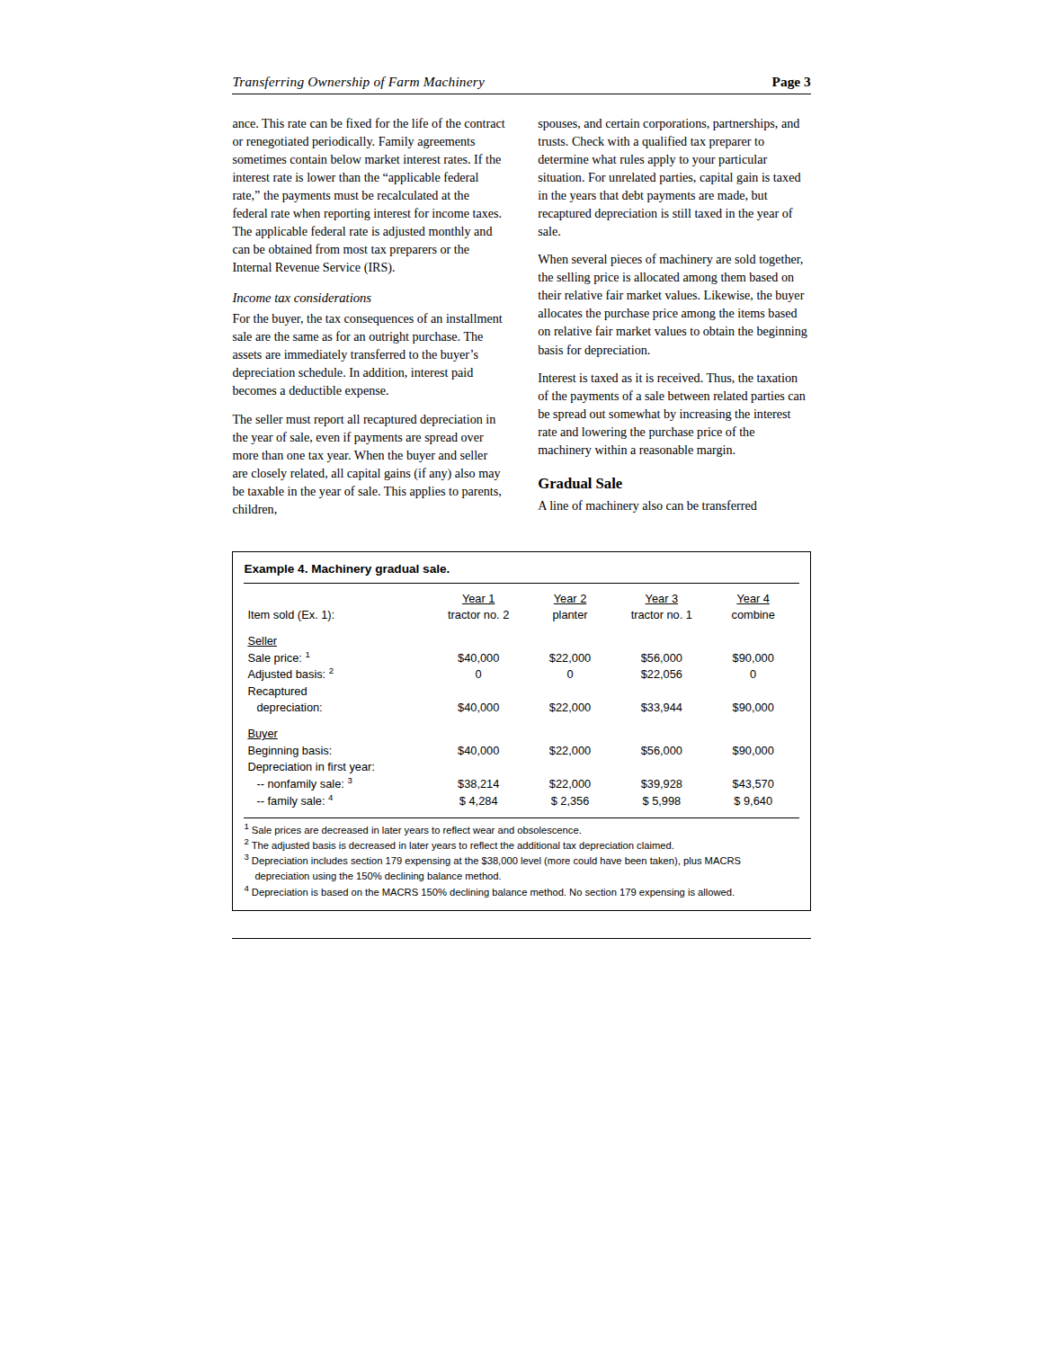Transferring Ownership of Farm Machinery
Page 3
ance. This rate can be fixed for the life of the contract or renegotiated periodically. Family agreements sometimes contain below market interest rates. If the interest rate is lower than the “applicable federal rate,” the payments must be recalculated at the federal rate when reporting interest for income taxes. The applicable federal rate is adjusted monthly and can be obtained from most tax preparers or the Internal Revenue Service (IRS).
Income tax considerations
For the buyer, the tax consequences of an installment sale are the same as for an outright purchase. The assets are immediately transferred to the buyer’s depreciation schedule. In addition, interest paid becomes a deductible expense.
The seller must report all recaptured depreciation in the year of sale, even if payments are spread over more than one tax year. When the buyer and seller are closely related, all capital gains (if any) also may be taxable in the year of sale. This applies to parents, children,
spouses, and certain corporations, partnerships, and trusts. Check with a qualified tax preparer to determine what rules apply to your particular situation. For unrelated parties, capital gain is taxed in the years that debt payments are made, but recaptured depreciation is still taxed in the year of sale.
When several pieces of machinery are sold together, the selling price is allocated among them based on their relative fair market values. Likewise, the buyer allocates the purchase price among the items based on relative fair market values to obtain the beginning basis for depreciation.
Interest is taxed as it is received. Thus, the taxation of the payments of a sale between related parties can be spread out somewhat by increasing the interest rate and lowering the purchase price of the machinery within a reasonable margin.
Gradual Sale
A line of machinery also can be transferred
Example 4. Machinery gradual sale.
| | Year 1 | Year 2 | Year 3 | Year 4 |
| Item sold (Ex. 1): | tractor no. 2 | planter | tractor no. 1 | combine |
| Seller | | | | |
| Sale price: 1 | $40,000 | $22,000 | $56,000 | $90,000 |
| Adjusted basis: 2 | 0 | 0 | $22,056 | 0 |
| Recaptured | | | | |
| depreciation: | $40,000 | $22,000 | $33,944 | $90,000 |
| Buyer | | | | |
| Beginning basis: | $40,000 | $22,000 | $56,000 | $90,000 |
| Depreciation in first year: | | | | |
| -- nonfamily sale: 3 | $38,214 | $22,000 | $39,928 | $43,570 |
| -- family sale: 4 | $ 4,284 | $ 2,356 | $ 5,998 | $ 9,640 |
1 Sale prices are decreased in later years to reflect wear and obsolescence.
2 The adjusted basis is decreased in later years to reflect the additional tax depreciation claimed.
3 Depreciation includes section 179 expensing at the $38,000 level (more could have been taken), plus MACRS
depreciation using the 150% declining balance method.
4 Depreciation is based on the MACRS 150% declining balance method. No section 179 expensing is allowed.